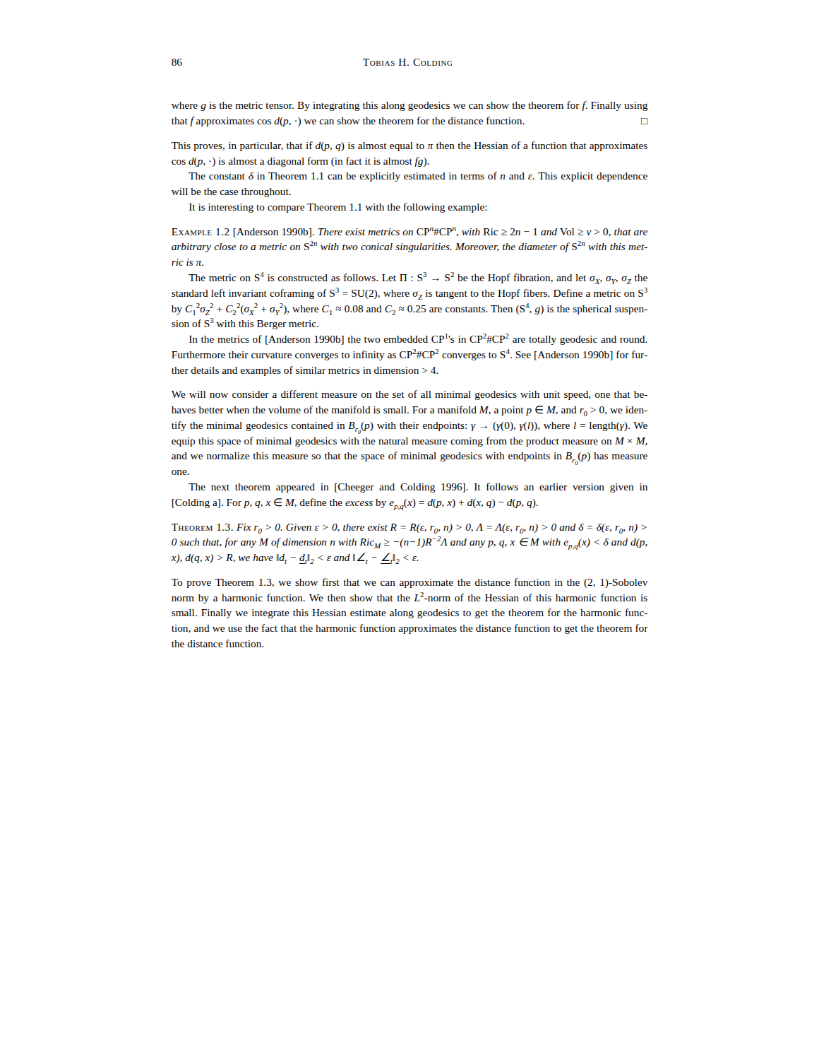86 Tobias H. Colding
where g is the metric tensor. By integrating this along geodesics we can show the theorem for f. Finally using that f approximates cos d(p, ·) we can show the theorem for the distance function.□
This proves, in particular, that if d(p, q) is almost equal to π then the Hessian of a function that approximates cos d(p, ·) is almost a diagonal form (in fact it is almost fg).
The constant δ in Theorem 1.1 can be explicitly estimated in terms of n and ε. This explicit dependence will be the case throughout.
It is interesting to compare Theorem 1.1 with the following example:
Example 1.2 [Anderson 1990b]. There exist metrics on CPn#CPn, with Ric ≥ 2n − 1 and Vol ≥ v > 0, that are arbitrary close to a metric on S2n with two conical singularities. Moreover, the diameter of S2n with this metric is π.
The metric on S4 is constructed as follows. Let Π : S3 → S2 be the Hopf fibration, and let σX, σY, σZ the standard left invariant coframing of S3 = SU(2), where σZ is tangent to the Hopf fibers. Define a metric on S3 by C12σZ2 + C22(σX2 + σY2), where C1 ≈ 0.08 and C2 ≈ 0.25 are constants. Then (S4, g) is the spherical suspension of S3 with this Berger metric.
In the metrics of [Anderson 1990b] the two embedded CP1's in CP2#CP2 are totally geodesic and round. Furthermore their curvature converges to infinity as CP2#CP2 converges to S4. See [Anderson 1990b] for further details and examples of similar metrics in dimension > 4.
We will now consider a different measure on the set of all minimal geodesics with unit speed, one that behaves better when the volume of the manifold is small. For a manifold M, a point p ∈ M, and r0 > 0, we identify the minimal geodesics contained in Br0(p) with their endpoints: γ → (γ(0), γ(l)), where l = length(γ). We equip this space of minimal geodesics with the natural measure coming from the product measure on M × M, and we normalize this measure so that the space of minimal geodesics with endpoints in Br0(p) has measure one.
The next theorem appeared in [Cheeger and Colding 1996]. It follows an earlier version given in [Colding a]. For p, q, x ∈ M, define the excess by ep,q(x) = d(p, x) + d(x, q) − d(p, q).
Theorem 1.3. Fix r0 > 0. Given ε > 0, there exist R = R(ε, r0, n) > 0, Λ = Λ(ε, r0, n) > 0 and δ = δ(ε, r0, n) > 0 such that, for any M of dimension n with RicM ≥ −(n−1)R−2Λ and any p, q, x ∈ M with ep,q(x) < δ and d(p, x), d(q, x) > R, we have ‖dt − dt‖2 < ε and ‖∠t − ∠t‖2 < ε.
To prove Theorem 1.3, we show first that we can approximate the distance function in the (2, 1)-Sobolev norm by a harmonic function. We then show that the L2-norm of the Hessian of this harmonic function is small. Finally we integrate this Hessian estimate along geodesics to get the theorem for the harmonic function, and we use the fact that the harmonic function approximates the distance function to get the theorem for the distance function.